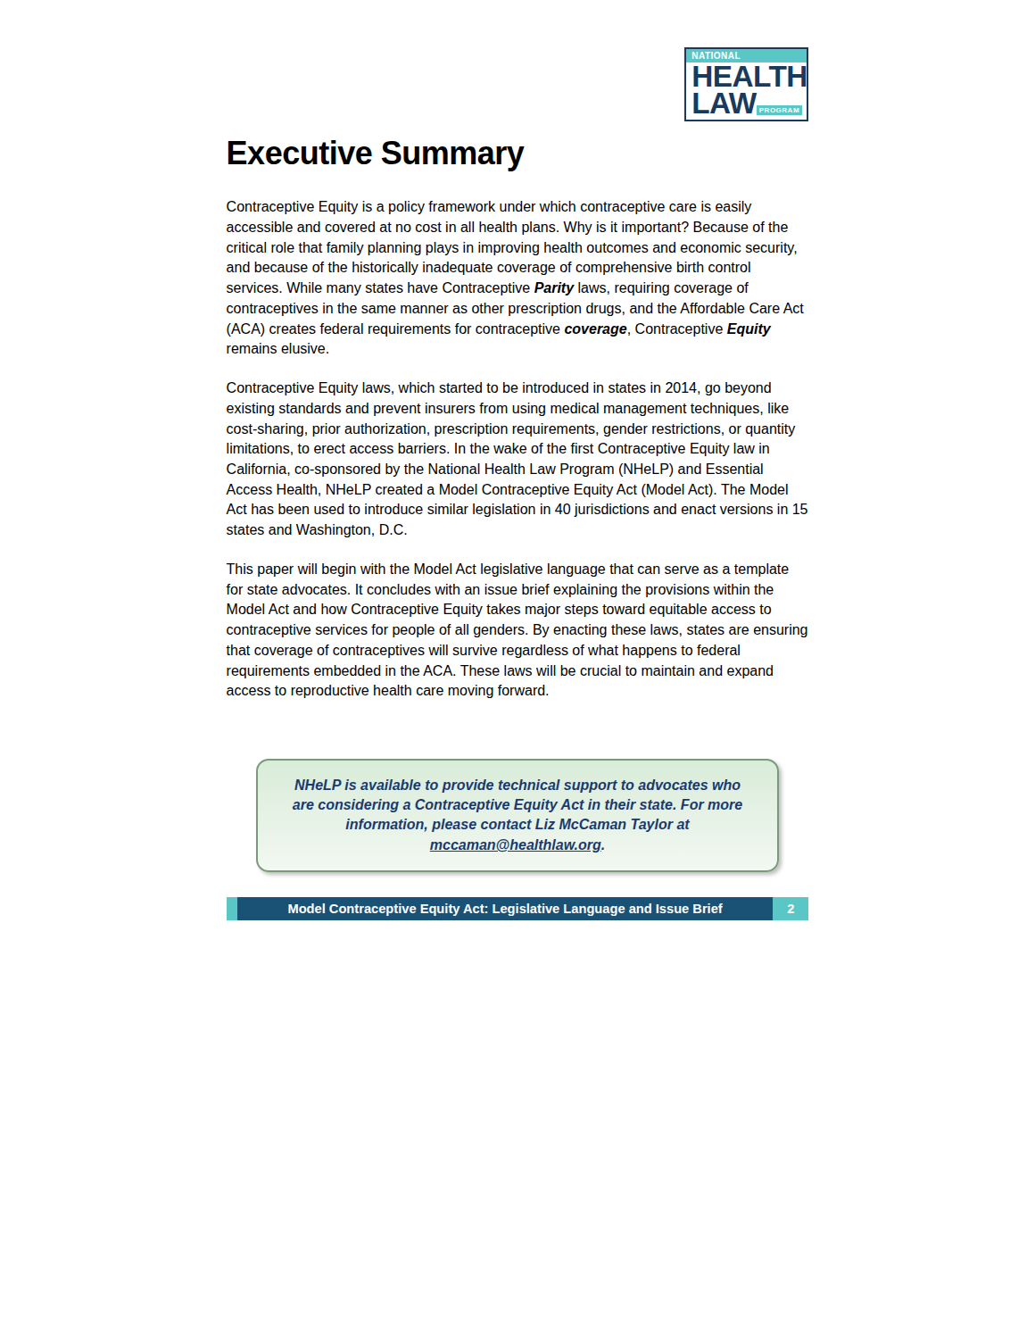NATIONAL
HEALTH
LAW PROGRAM
Executive Summary
Contraceptive Equity is a policy framework under which contraceptive care is easily accessible and covered at no cost in all health plans. Why is it important? Because of the critical role that family planning plays in improving health outcomes and economic security, and because of the historically inadequate coverage of comprehensive birth control services. While many states have Contraceptive Parity laws, requiring coverage of contraceptives in the same manner as other prescription drugs, and the Affordable Care Act (ACA) creates federal requirements for contraceptive coverage, Contraceptive Equity remains elusive.
Contraceptive Equity laws, which started to be introduced in states in 2014, go beyond existing standards and prevent insurers from using medical management techniques, like cost-sharing, prior authorization, prescription requirements, gender restrictions, or quantity limitations, to erect access barriers. In the wake of the first Contraceptive Equity law in California, co-sponsored by the National Health Law Program (NHeLP) and Essential Access Health, NHeLP created a Model Contraceptive Equity Act (Model Act). The Model Act has been used to introduce similar legislation in 40 jurisdictions and enact versions in 15 states and Washington, D.C.
This paper will begin with the Model Act legislative language that can serve as a template for state advocates. It concludes with an issue brief explaining the provisions within the Model Act and how Contraceptive Equity takes major steps toward equitable access to contraceptive services for people of all genders. By enacting these laws, states are ensuring that coverage of contraceptives will survive regardless of what happens to federal requirements embedded in the ACA. These laws will be crucial to maintain and expand access to reproductive health care moving forward.
NHeLP is available to provide technical support to advocates who are considering a Contraceptive Equity Act in their state. For more information, please contact Liz McCaman Taylor at mccaman@healthlaw.org.
Model Contraceptive Equity Act: Legislative Language and Issue Brief
2